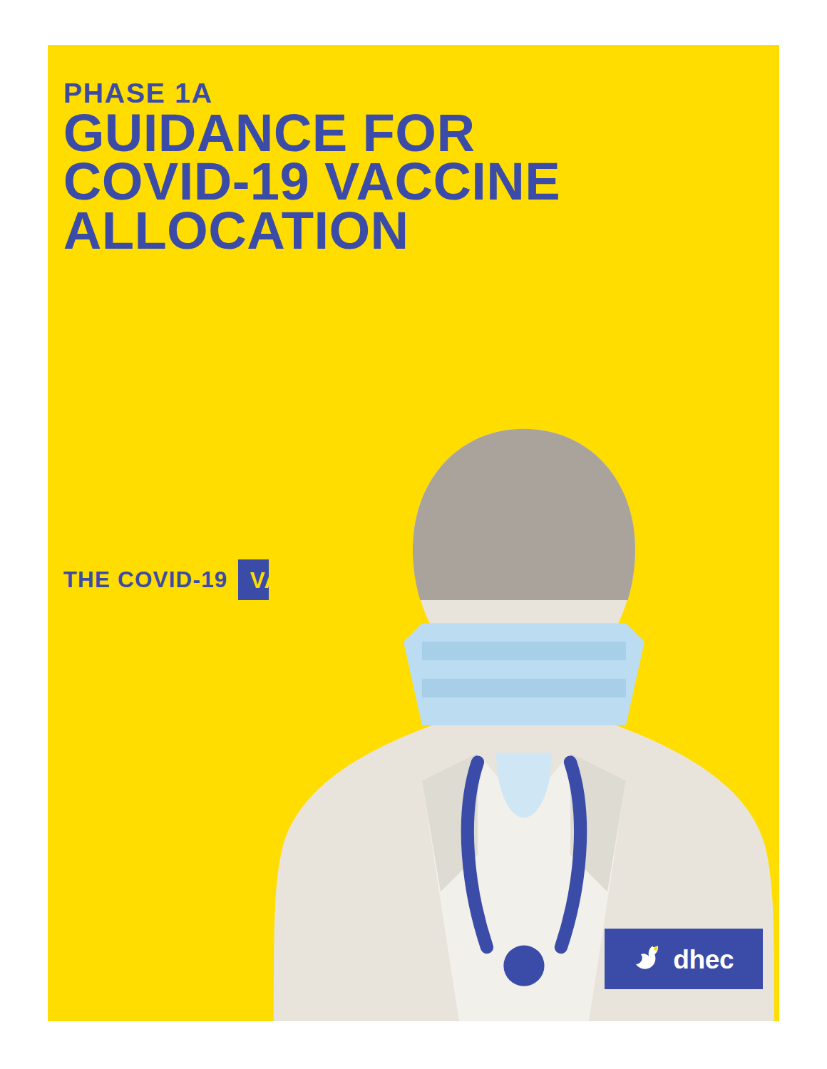Phase 1A
Guidance for COVID-19 Vaccine Allocation
The COVID-19 Vaccine
dhec